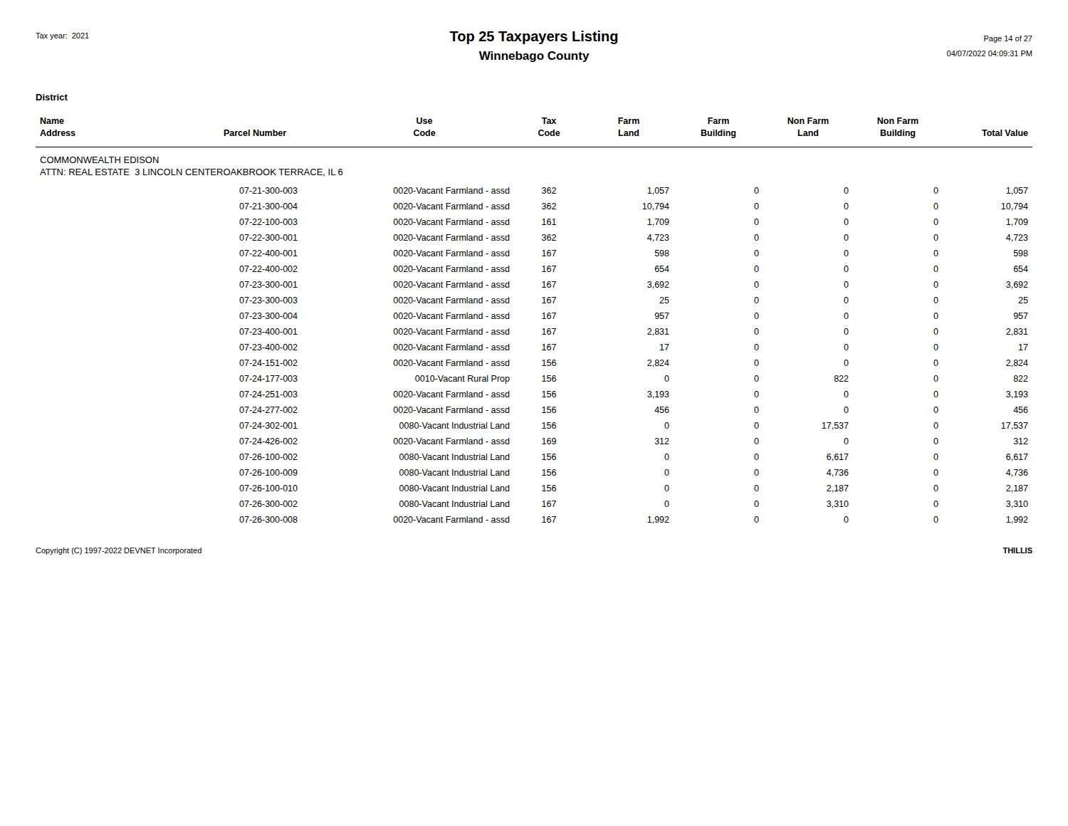Tax year: 2021
Top 25 Taxpayers Listing
Winnebago County
Page 14 of 27
04/07/2022 04:09:31 PM
District
| Name Address | Parcel Number | Use Code | Tax Code | Farm Land | Farm Building | Non Farm Land | Non Farm Building | Total Value |
| --- | --- | --- | --- | --- | --- | --- | --- | --- |
| COMMONWEALTH EDISON |
| ATTN: REAL ESTATE 3 LINCOLN CENTEROAKBROOK TERRACE, IL 6 |
| | 07-21-300-003 | 0020-Vacant Farmland - assd | 362 | 1,057 | 0 | 0 | 0 | 1,057 |
| | 07-21-300-004 | 0020-Vacant Farmland - assd | 362 | 10,794 | 0 | 0 | 0 | 10,794 |
| | 07-22-100-003 | 0020-Vacant Farmland - assd | 161 | 1,709 | 0 | 0 | 0 | 1,709 |
| | 07-22-300-001 | 0020-Vacant Farmland - assd | 362 | 4,723 | 0 | 0 | 0 | 4,723 |
| | 07-22-400-001 | 0020-Vacant Farmland - assd | 167 | 598 | 0 | 0 | 0 | 598 |
| | 07-22-400-002 | 0020-Vacant Farmland - assd | 167 | 654 | 0 | 0 | 0 | 654 |
| | 07-23-300-001 | 0020-Vacant Farmland - assd | 167 | 3,692 | 0 | 0 | 0 | 3,692 |
| | 07-23-300-003 | 0020-Vacant Farmland - assd | 167 | 25 | 0 | 0 | 0 | 25 |
| | 07-23-300-004 | 0020-Vacant Farmland - assd | 167 | 957 | 0 | 0 | 0 | 957 |
| | 07-23-400-001 | 0020-Vacant Farmland - assd | 167 | 2,831 | 0 | 0 | 0 | 2,831 |
| | 07-23-400-002 | 0020-Vacant Farmland - assd | 167 | 17 | 0 | 0 | 0 | 17 |
| | 07-24-151-002 | 0020-Vacant Farmland - assd | 156 | 2,824 | 0 | 0 | 0 | 2,824 |
| | 07-24-177-003 | 0010-Vacant Rural Prop | 156 | 0 | 0 | 822 | 0 | 822 |
| | 07-24-251-003 | 0020-Vacant Farmland - assd | 156 | 3,193 | 0 | 0 | 0 | 3,193 |
| | 07-24-277-002 | 0020-Vacant Farmland - assd | 156 | 456 | 0 | 0 | 0 | 456 |
| | 07-24-302-001 | 0080-Vacant Industrial Land | 156 | 0 | 0 | 17,537 | 0 | 17,537 |
| | 07-24-426-002 | 0020-Vacant Farmland - assd | 169 | 312 | 0 | 0 | 0 | 312 |
| | 07-26-100-002 | 0080-Vacant Industrial Land | 156 | 0 | 0 | 6,617 | 0 | 6,617 |
| | 07-26-100-009 | 0080-Vacant Industrial Land | 156 | 0 | 0 | 4,736 | 0 | 4,736 |
| | 07-26-100-010 | 0080-Vacant Industrial Land | 156 | 0 | 0 | 2,187 | 0 | 2,187 |
| | 07-26-300-002 | 0080-Vacant Industrial Land | 167 | 0 | 0 | 3,310 | 0 | 3,310 |
| | 07-26-300-008 | 0020-Vacant Farmland - assd | 167 | 1,992 | 0 | 0 | 0 | 1,992 |
Copyright (C) 1997-2022 DEVNET Incorporated THILLIS